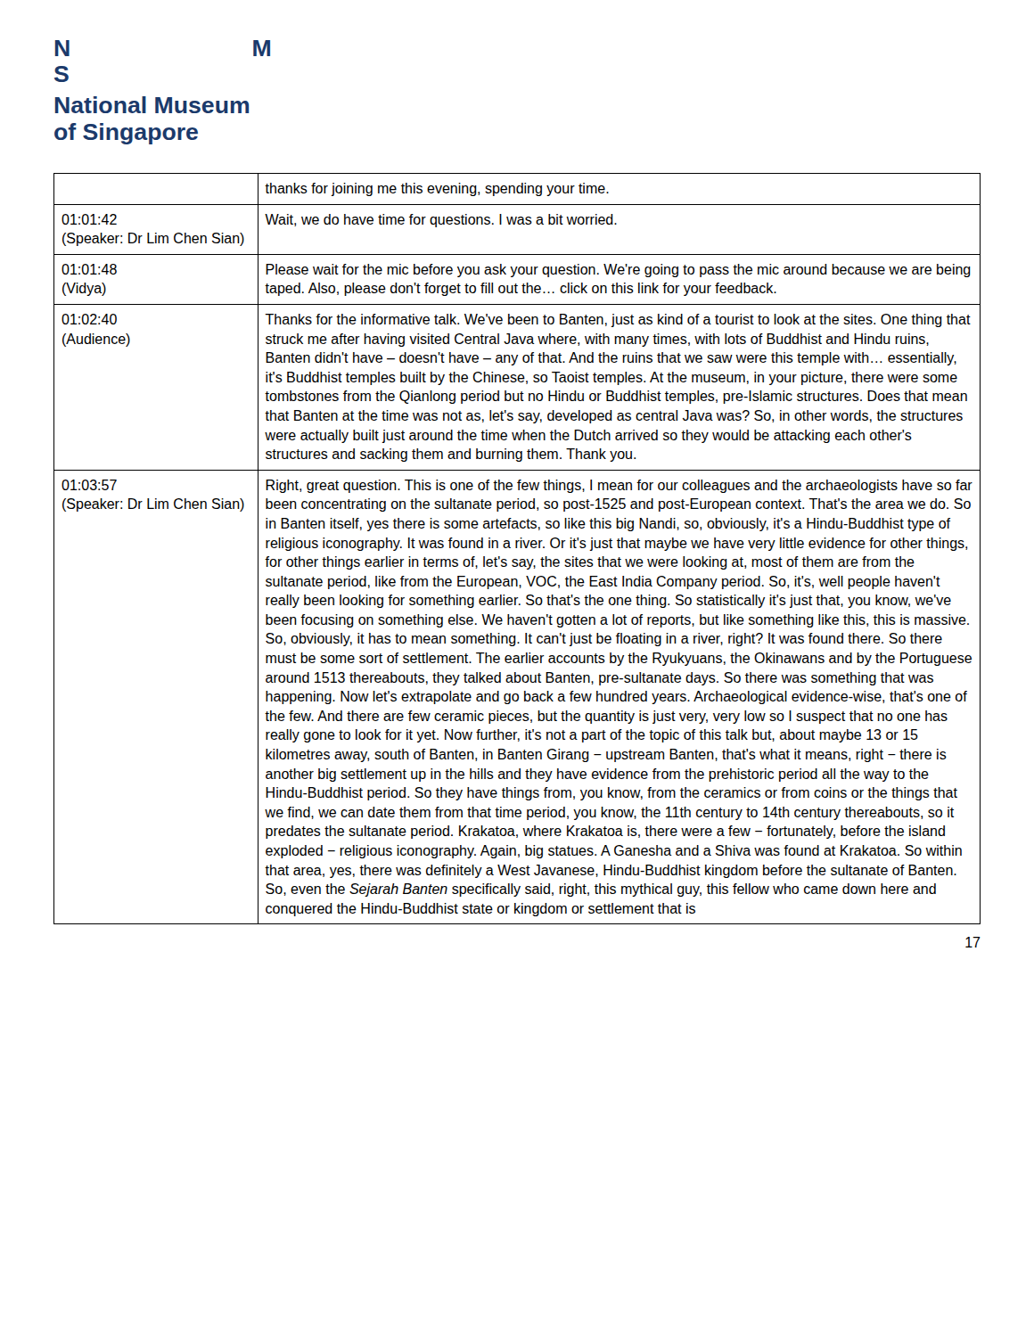N MS
National Museum
of Singapore
| | thanks for joining me this evening, spending your time. |
| 01:01:42 (Speaker: Dr Lim Chen Sian) | Wait, we do have time for questions. I was a bit worried. |
| 01:01:48 (Vidya) | Please wait for the mic before you ask your question. We're going to pass the mic around because we are being taped. Also, please don't forget to fill out the… click on this link for your feedback. |
| 01:02:40 (Audience) | Thanks for the informative talk. We've been to Banten, just as kind of a tourist to look at the sites. One thing that struck me after having visited Central Java where, with many times, with lots of Buddhist and Hindu ruins, Banten didn't have – doesn't have – any of that. And the ruins that we saw were this temple with… essentially, it's Buddhist temples built by the Chinese, so Taoist temples. At the museum, in your picture, there were some tombstones from the Qianlong period but no Hindu or Buddhist temples, pre-Islamic structures. Does that mean that Banten at the time was not as, let's say, developed as central Java was? So, in other words, the structures were actually built just around the time when the Dutch arrived so they would be attacking each other's structures and sacking them and burning them. Thank you. |
| 01:03:57 (Speaker: Dr Lim Chen Sian) | Right, great question. This is one of the few things, I mean for our colleagues and the archaeologists have so far been concentrating on the sultanate period, so post-1525 and post-European context. That's the area we do. So in Banten itself, yes there is some artefacts, so like this big Nandi, so, obviously, it's a Hindu-Buddhist type of religious iconography. It was found in a river. Or it's just that maybe we have very little evidence for other things, for other things earlier in terms of, let's say, the sites that we were looking at, most of them are from the sultanate period, like from the European, VOC, the East India Company period. So, it's, well people haven't really been looking for something earlier. So that's the one thing. So statistically it's just that, you know, we've been focusing on something else. We haven't gotten a lot of reports, but like something like this, this is massive. So, obviously, it has to mean something. It can't just be floating in a river, right? It was found there. So there must be some sort of settlement. The earlier accounts by the Ryukyuans, the Okinawans and by the Portuguese around 1513 thereabouts, they talked about Banten, pre-sultanate days. So there was something that was happening. Now let's extrapolate and go back a few hundred years. Archaeological evidence-wise, that's one of the few. And there are few ceramic pieces, but the quantity is just very, very low so I suspect that no one has really gone to look for it yet. Now further, it's not a part of the topic of this talk but, about maybe 13 or 15 kilometres away, south of Banten, in Banten Girang − upstream Banten, that's what it means, right − there is another big settlement up in the hills and they have evidence from the prehistoric period all the way to the Hindu-Buddhist period. So they have things from, you know, from the ceramics or from coins or the things that we find, we can date them from that time period, you know, the 11th century to 14th century thereabouts, so it predates the sultanate period. Krakatoa, where Krakatoa is, there were a few − fortunately, before the island exploded − religious iconography. Again, big statues. A Ganesha and a Shiva was found at Krakatoa. So within that area, yes, there was definitely a West Javanese, Hindu-Buddhist kingdom before the sultanate of Banten. So, even the Sejarah Banten specifically said, right, this mythical guy, this fellow who came down here and conquered the Hindu-Buddhist state or kingdom or settlement that is |
17